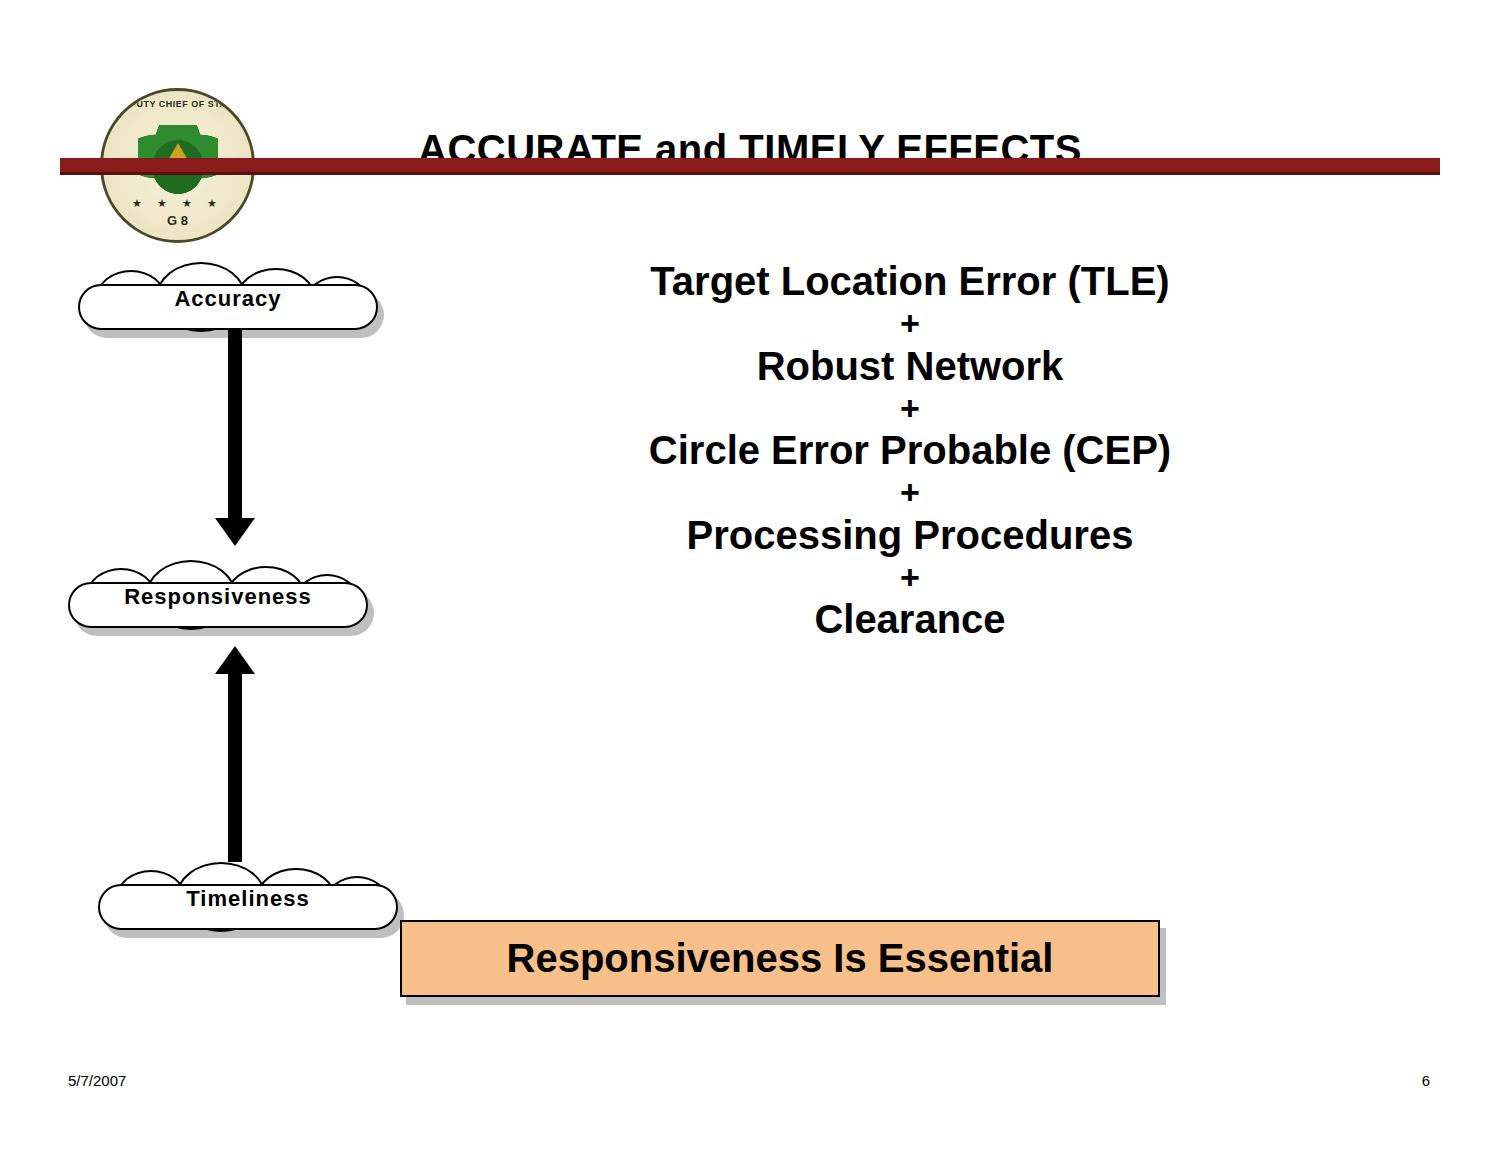DEPUTY CHIEF OF STAFF
★ ★ ★ ★
G 8
ACCURATE and TIMELY EFFECTS
Accuracy
Responsiveness
Timeliness
Target Location Error (TLE)
+
Robust Network
+
Circle Error Probable (CEP)
+
Processing Procedures
+
Clearance
Responsiveness Is Essential
5/7/2007
6